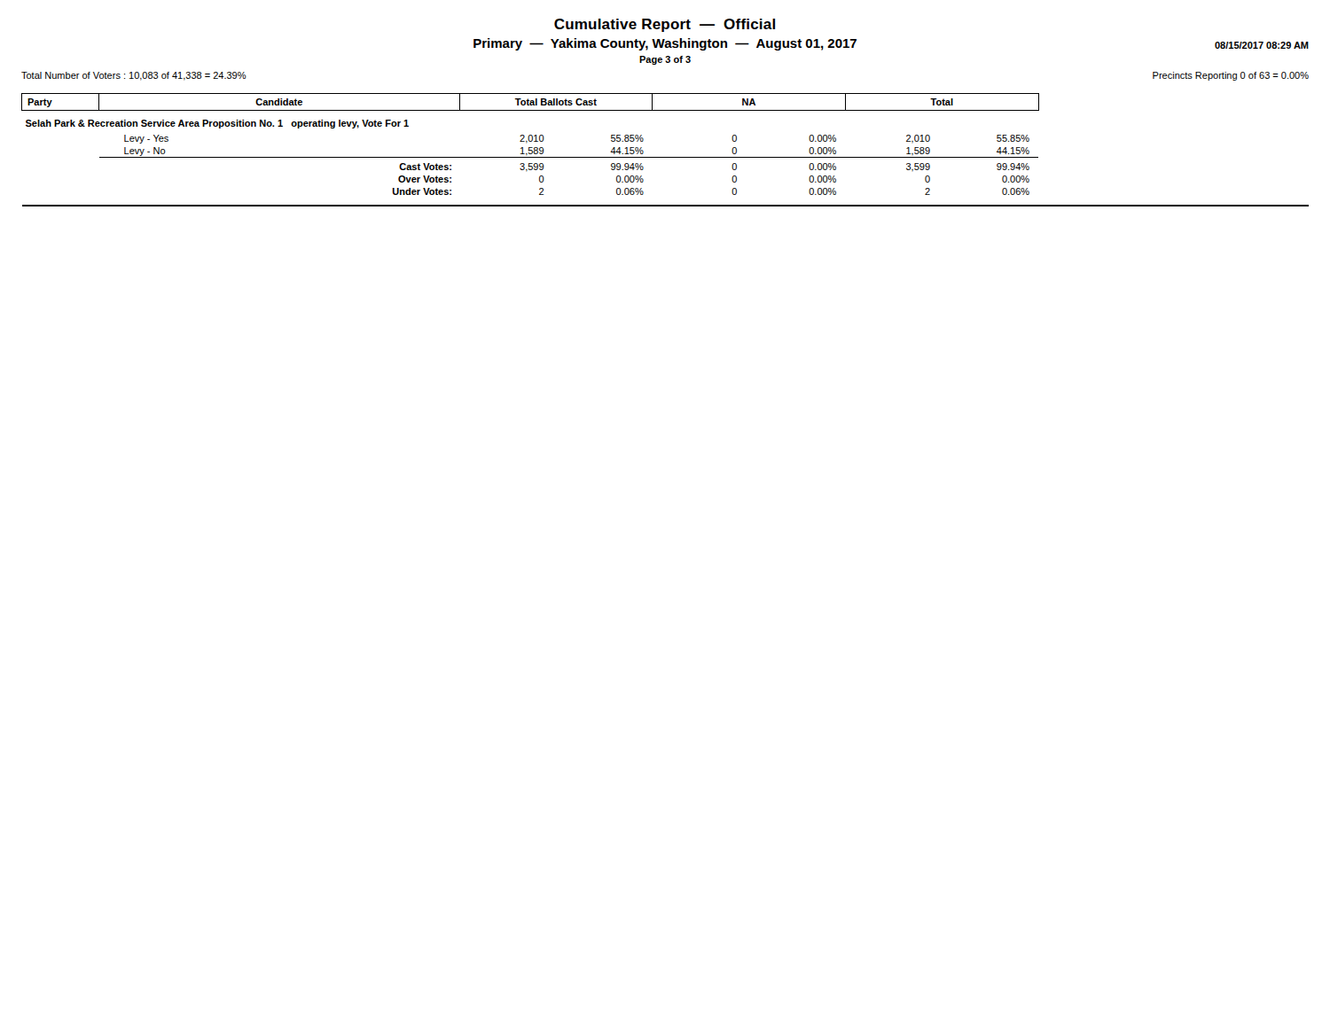Cumulative Report — Official
Primary — Yakima County, Washington — August 01, 2017
Page 3 of 3
Total Number of Voters : 10,083 of 41,338 = 24.39%
08/15/2017 08:29 AM
Precincts Reporting 0 of 63 = 0.00%
| Party | Candidate | Total Ballots Cast | NA | Total | |
| Selah Park & Recreation Service Area Proposition No. 1 operating levy, Vote For 1 |
| | Levy - Yes | 2,010 | 55.85% | 0 | 0.00% | 2,010 | 55.85% | |
| | Levy - No | 1,589 | 44.15% | 0 | 0.00% | 1,589 | 44.15% | |
| | Cast Votes: | 3,599 | 99.94% | 0 | 0.00% | 3,599 | 99.94% | |
| | Over Votes: | 0 | 0.00% | 0 | 0.00% | 0 | 0.00% | |
| | Under Votes: | 2 | 0.06% | 0 | 0.00% | 2 | 0.06% | |